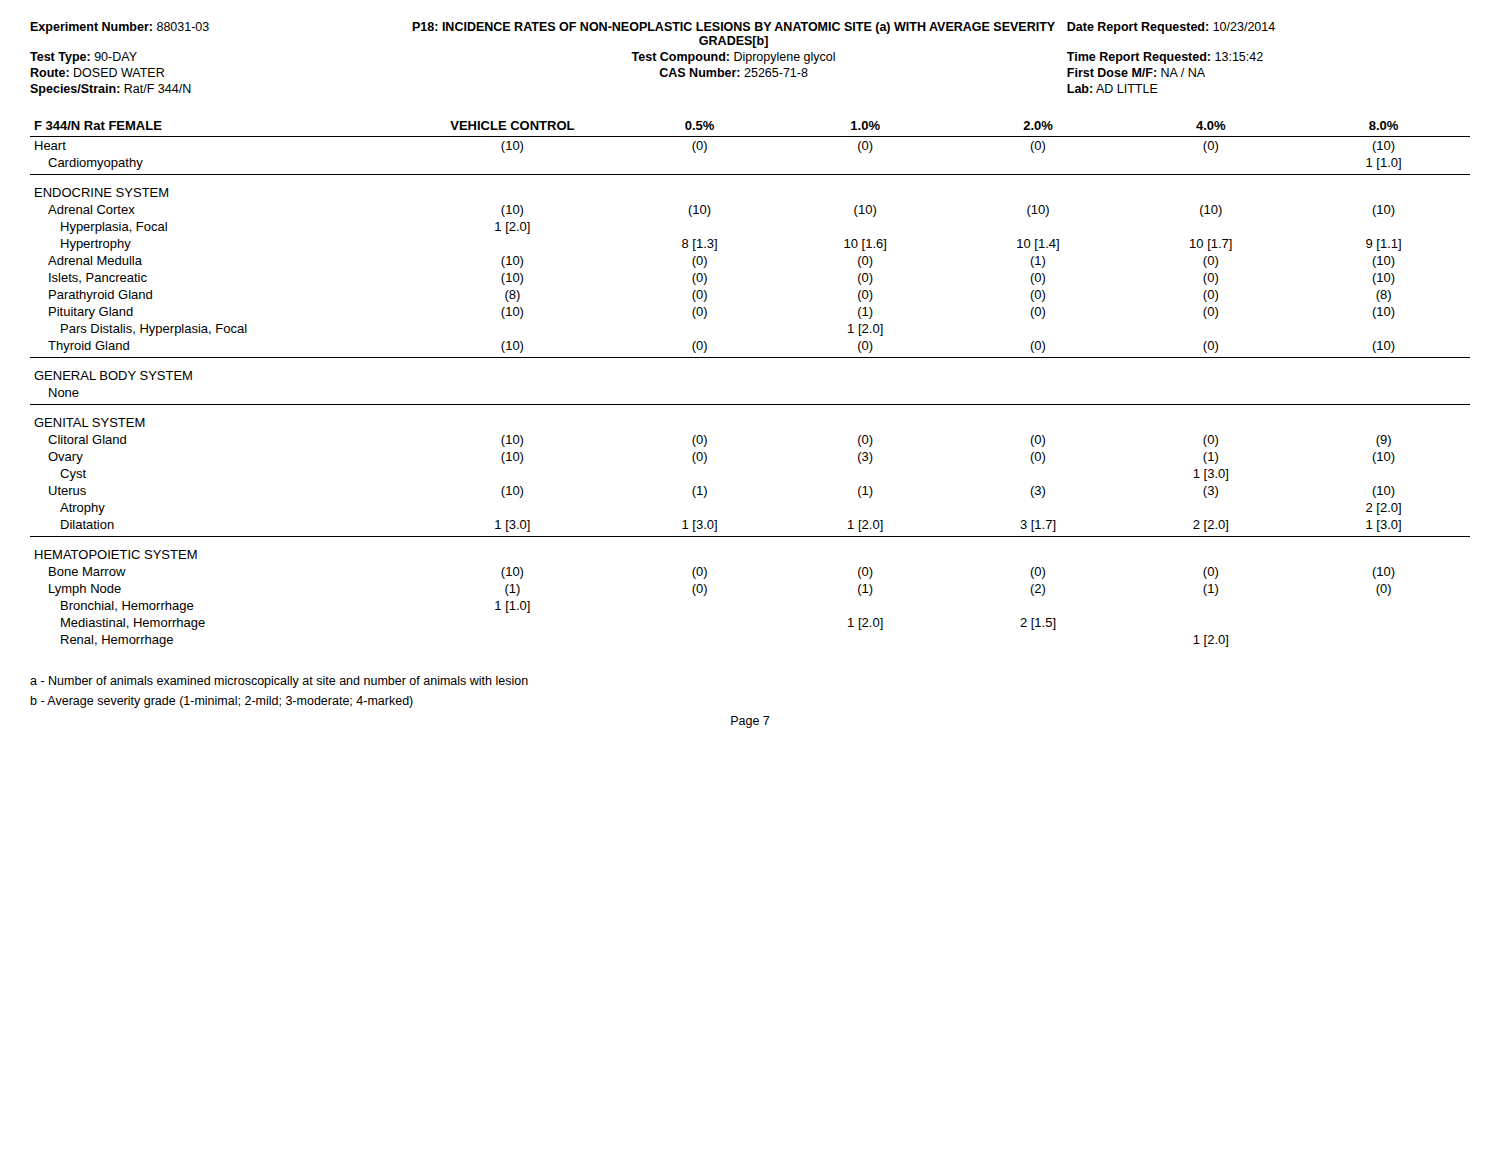| Experiment Number: 88031-03 | P18: INCIDENCE RATES OF NON-NEOPLASTIC LESIONS BY ANATOMIC SITE (a) WITH AVERAGE SEVERITY GRADES[b] | Date Report Requested: 10/23/2014 |
| Test Type: 90-DAY | Test Compound: Dipropylene glycol | Time Report Requested: 13:15:42 |
| Route: DOSED WATER | CAS Number: 25265-71-8 | First Dose M/F: NA / NA |
| Species/Strain: Rat/F 344/N | | Lab: AD LITTLE |
| F 344/N Rat FEMALE | VEHICLE CONTROL | 0.5% | 1.0% | 2.0% | 4.0% | 8.0% |
| Heart | (10) | (0) | (0) | (0) | (0) | (10) |
| Cardiomyopathy | | | | | | 1 [1.0] |
| ENDOCRINE SYSTEM | | | | | | |
| Adrenal Cortex | (10) | (10) | (10) | (10) | (10) | (10) |
| Hyperplasia, Focal | 1 [2.0] | | | | | |
| Hypertrophy | | 8 [1.3] | 10 [1.6] | 10 [1.4] | 10 [1.7] | 9 [1.1] |
| Adrenal Medulla | (10) | (0) | (0) | (1) | (0) | (10) |
| Islets, Pancreatic | (10) | (0) | (0) | (0) | (0) | (10) |
| Parathyroid Gland | (8) | (0) | (0) | (0) | (0) | (8) |
| Pituitary Gland | (10) | (0) | (1) | (0) | (0) | (10) |
| Pars Distalis, Hyperplasia, Focal | | | 1 [2.0] | | | |
| Thyroid Gland | (10) | (0) | (0) | (0) | (0) | (10) |
| GENERAL BODY SYSTEM | | | | | | |
| None | | | | | | |
| GENITAL SYSTEM | | | | | | |
| Clitoral Gland | (10) | (0) | (0) | (0) | (0) | (9) |
| Ovary | (10) | (0) | (3) | (0) | (1) | (10) |
| Cyst | | | | | 1 [3.0] | |
| Uterus | (10) | (1) | (1) | (3) | (3) | (10) |
| Atrophy | | | | | | 2 [2.0] |
| Dilatation | 1 [3.0] | 1 [3.0] | 1 [2.0] | 3 [1.7] | 2 [2.0] | 1 [3.0] |
| HEMATOPOIETIC SYSTEM | | | | | | |
| Bone Marrow | (10) | (0) | (0) | (0) | (0) | (10) |
| Lymph Node | (1) | (0) | (1) | (2) | (1) | (0) |
| Bronchial, Hemorrhage | 1 [1.0] | | | | | |
| Mediastinal, Hemorrhage | | | 1 [2.0] | 2 [1.5] | | |
| Renal, Hemorrhage | | | | | 1 [2.0] | |
a - Number of animals examined microscopically at site and number of animals with lesion
b - Average severity grade (1-minimal; 2-mild; 3-moderate; 4-marked)
Page 7